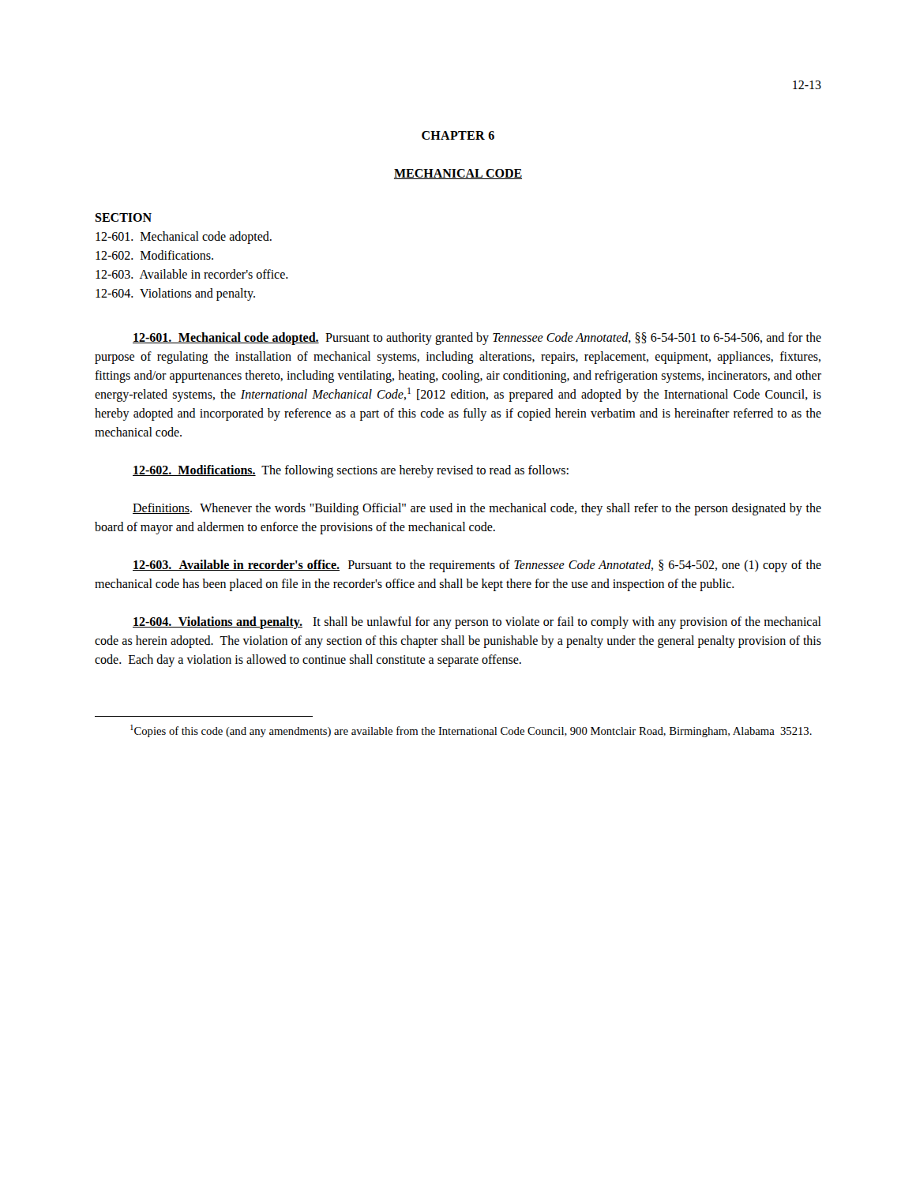12-13
CHAPTER 6
MECHANICAL CODE
SECTION
12-601. Mechanical code adopted.
12-602. Modifications.
12-603. Available in recorder's office.
12-604. Violations and penalty.
12-601. Mechanical code adopted. Pursuant to authority granted by Tennessee Code Annotated, §§ 6-54-501 to 6-54-506, and for the purpose of regulating the installation of mechanical systems, including alterations, repairs, replacement, equipment, appliances, fixtures, fittings and/or appurtenances thereto, including ventilating, heating, cooling, air conditioning, and refrigeration systems, incinerators, and other energy-related systems, the International Mechanical Code,1 [2012 edition, as prepared and adopted by the International Code Council, is hereby adopted and incorporated by reference as a part of this code as fully as if copied herein verbatim and is hereinafter referred to as the mechanical code.
12-602. Modifications. The following sections are hereby revised to read as follows:
Definitions. Whenever the words "Building Official" are used in the mechanical code, they shall refer to the person designated by the board of mayor and aldermen to enforce the provisions of the mechanical code.
12-603. Available in recorder's office. Pursuant to the requirements of Tennessee Code Annotated, § 6-54-502, one (1) copy of the mechanical code has been placed on file in the recorder's office and shall be kept there for the use and inspection of the public.
12-604. Violations and penalty. It shall be unlawful for any person to violate or fail to comply with any provision of the mechanical code as herein adopted. The violation of any section of this chapter shall be punishable by a penalty under the general penalty provision of this code. Each day a violation is allowed to continue shall constitute a separate offense.
1Copies of this code (and any amendments) are available from the International Code Council, 900 Montclair Road, Birmingham, Alabama 35213.